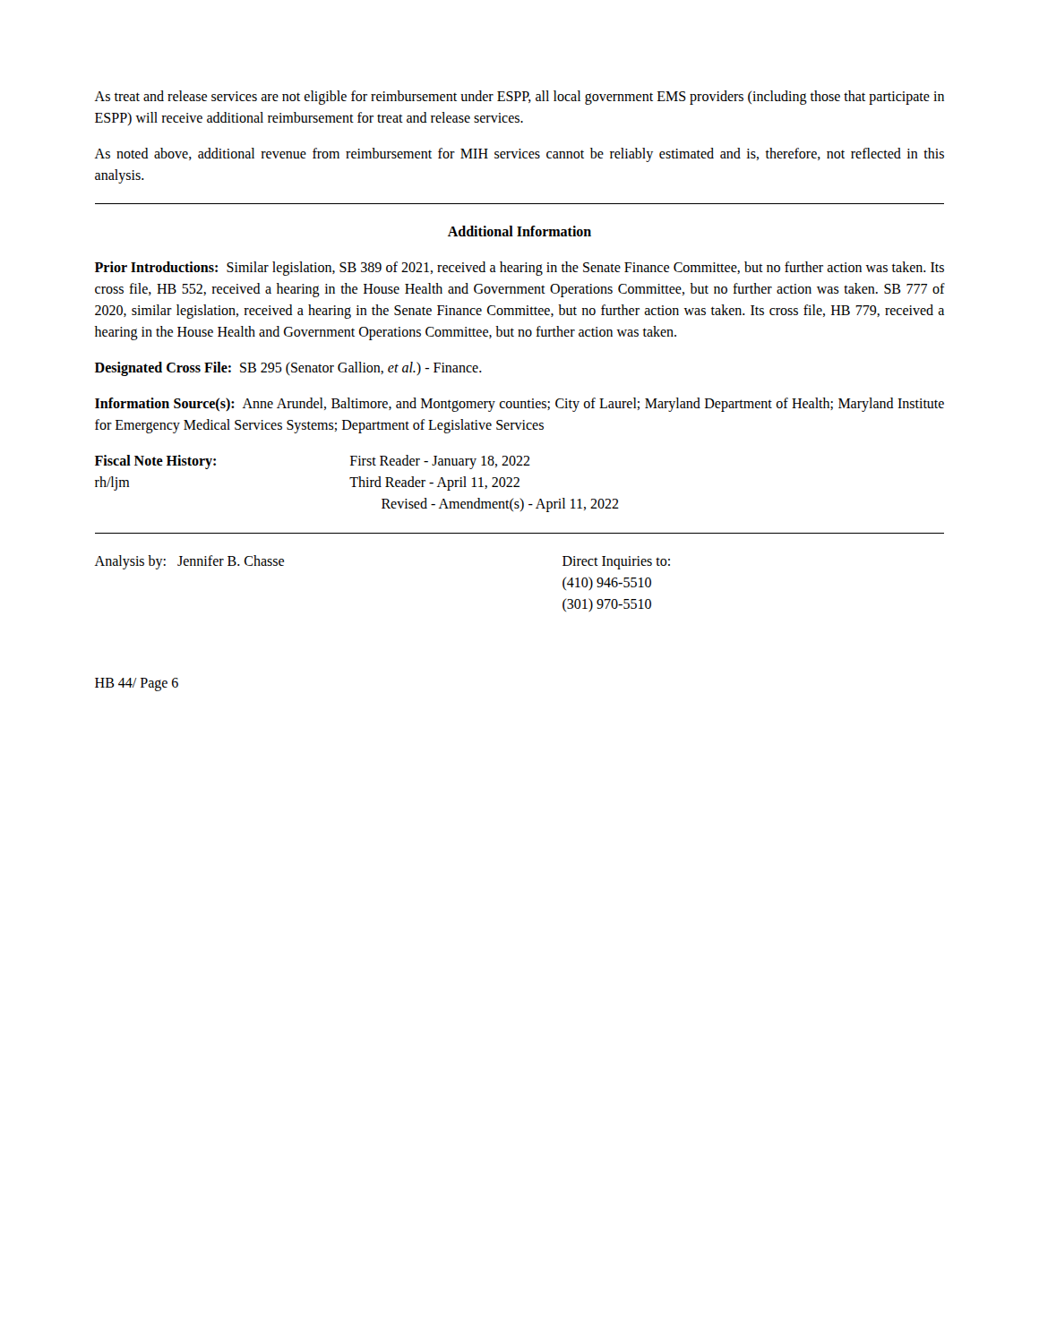As treat and release services are not eligible for reimbursement under ESPP, all local government EMS providers (including those that participate in ESPP) will receive additional reimbursement for treat and release services.
As noted above, additional revenue from reimbursement for MIH services cannot be reliably estimated and is, therefore, not reflected in this analysis.
Additional Information
Prior Introductions: Similar legislation, SB 389 of 2021, received a hearing in the Senate Finance Committee, but no further action was taken. Its cross file, HB 552, received a hearing in the House Health and Government Operations Committee, but no further action was taken. SB 777 of 2020, similar legislation, received a hearing in the Senate Finance Committee, but no further action was taken. Its cross file, HB 779, received a hearing in the House Health and Government Operations Committee, but no further action was taken.
Designated Cross File: SB 295 (Senator Gallion, et al.) - Finance.
Information Source(s): Anne Arundel, Baltimore, and Montgomery counties; City of Laurel; Maryland Department of Health; Maryland Institute for Emergency Medical Services Systems; Department of Legislative Services
| Fiscal Note History: rh/ljm | First Reader - January 18, 2022 Third Reader - April 11, 2022 Revised - Amendment(s) - April 11, 2022 |
| Analysis by: Jennifer B. Chasse | Direct Inquiries to: (410) 946-5510 (301) 970-5510 |
HB 44/ Page 6